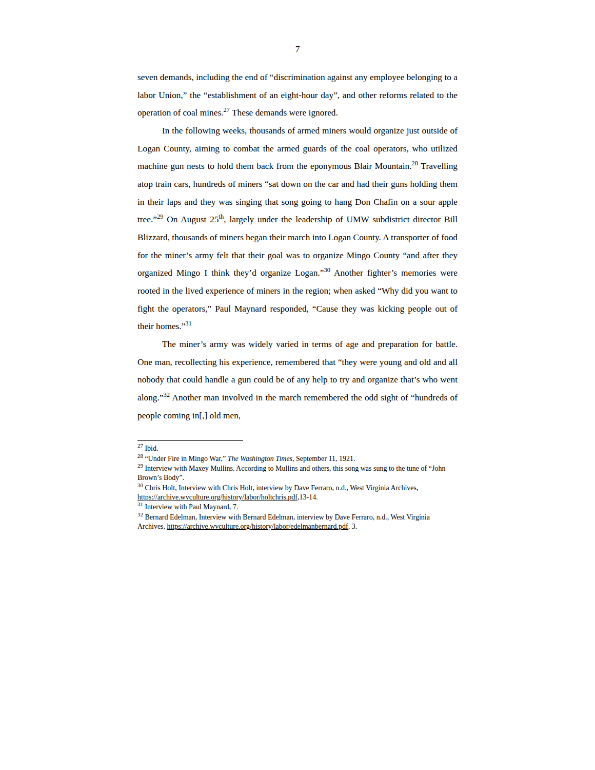7
seven demands, including the end of “discrimination against any employee belonging to a labor Union,” the “establishment of an eight-hour day”, and other reforms related to the operation of coal mines.27 These demands were ignored.
In the following weeks, thousands of armed miners would organize just outside of Logan County, aiming to combat the armed guards of the coal operators, who utilized machine gun nests to hold them back from the eponymous Blair Mountain.28 Travelling atop train cars, hundreds of miners “sat down on the car and had their guns holding them in their laps and they was singing that song going to hang Don Chafin on a sour apple tree.”29 On August 25th, largely under the leadership of UMW subdistrict director Bill Blizzard, thousands of miners began their march into Logan County. A transporter of food for the miner’s army felt that their goal was to organize Mingo County “and after they organized Mingo I think they’d organize Logan.”30 Another fighter’s memories were rooted in the lived experience of miners in the region; when asked “Why did you want to fight the operators,” Paul Maynard responded, “Cause they was kicking people out of their homes.”31
The miner’s army was widely varied in terms of age and preparation for battle. One man, recollecting his experience, remembered that “they were young and old and all nobody that could handle a gun could be of any help to try and organize that’s who went along.”32 Another man involved in the march remembered the odd sight of “hundreds of people coming in[,] old men,
27 Ibid.
28 “Under Fire in Mingo War,” The Washington Times, September 11, 1921.
29 Interview with Maxey Mullins. According to Mullins and others, this song was sung to the tune of “John Brown’s Body”.
30 Chris Holt, Interview with Chris Holt, interview by Dave Ferraro, n.d., West Virginia Archives, https://archive.wvculture.org/history/labor/holtchris.pdf,13-14.
31 Interview with Paul Maynard, 7.
32 Bernard Edelman, Interview with Bernard Edelman, interview by Dave Ferraro, n.d., West Virginia Archives, https://archive.wvculture.org/history/labor/edelmanbernard.pdf, 3.